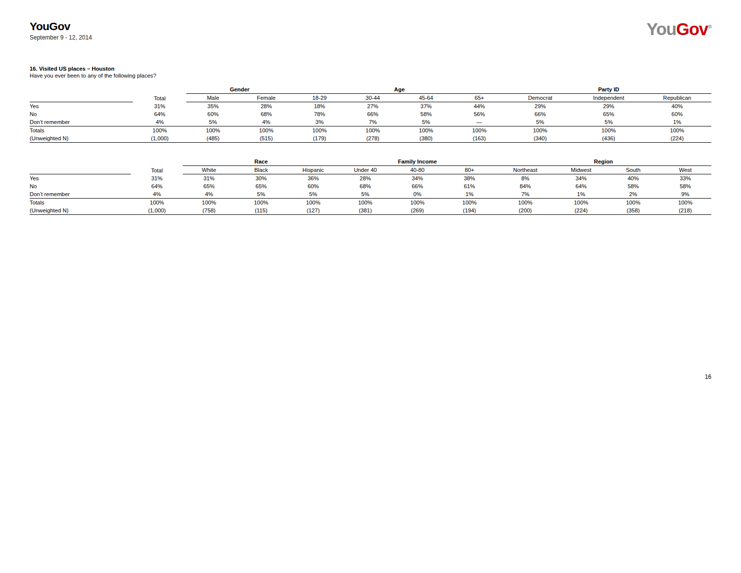YouGov
September 9 - 12, 2014
YouGov®
16. Visited US places – Houston
Have you ever been to any of the following places?
| | Total | Gender | Age | Party ID |
| | Male | Female | 18-29 | 30-44 | 45-64 | 65+ | Democrat | Independent | Republican |
| Yes | 31% | 35% | 28% | 18% | 27% | 37% | 44% | 29% | 29% | 40% |
| No | 64% | 60% | 68% | 78% | 66% | 58% | 56% | 66% | 65% | 60% |
| Don’t remember | 4% | 5% | 4% | 3% | 7% | 5% | — | 5% | 5% | 1% |
| Totals | 100% | 100% | 100% | 100% | 100% | 100% | 100% | 100% | 100% | 100% |
| (Unweighted N) | (1,000) | (485) | (515) | (179) | (278) | (380) | (163) | (340) | (436) | (224) |
| | Total | Race | Family Income | Region |
| | White | Black | Hispanic | Under 40 | 40-80 | 80+ | Northeast | Midwest | South | West |
| Yes | 31% | 31% | 30% | 36% | 28% | 34% | 38% | 8% | 34% | 40% | 33% |
| No | 64% | 65% | 65% | 60% | 68% | 66% | 61% | 84% | 64% | 58% | 58% |
| Don’t remember | 4% | 4% | 5% | 5% | 5% | 0% | 1% | 7% | 1% | 2% | 9% |
| Totals | 100% | 100% | 100% | 100% | 100% | 100% | 100% | 100% | 100% | 100% | 100% |
| (Unweighted N) | (1,000) | (758) | (115) | (127) | (381) | (269) | (194) | (200) | (224) | (358) | (218) |
16